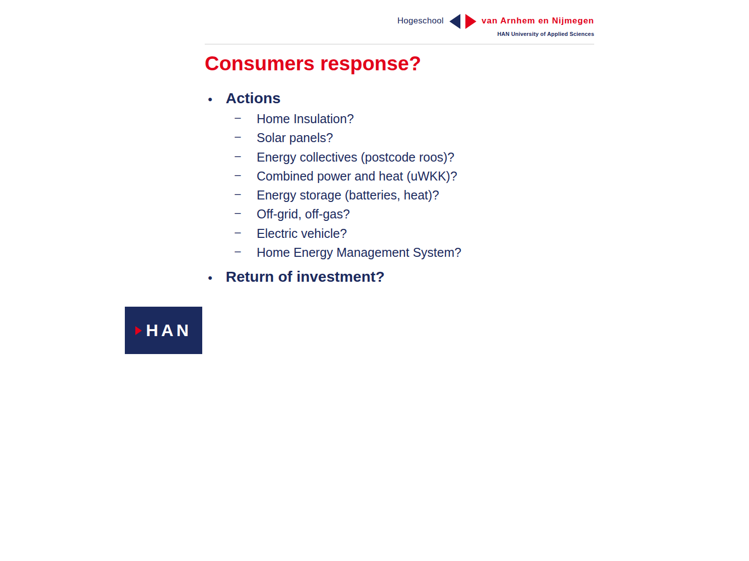Hogeschool van Arnhem en Nijmegen
HAN University of Applied Sciences
Consumers response?
Actions
Home Insulation?
Solar panels?
Energy collectives (postcode roos)?
Combined power and heat (uWKK)?
Energy storage (batteries, heat)?
Off-grid, off-gas?
Electric vehicle?
Home Energy Management System?
Return of investment?
HAN